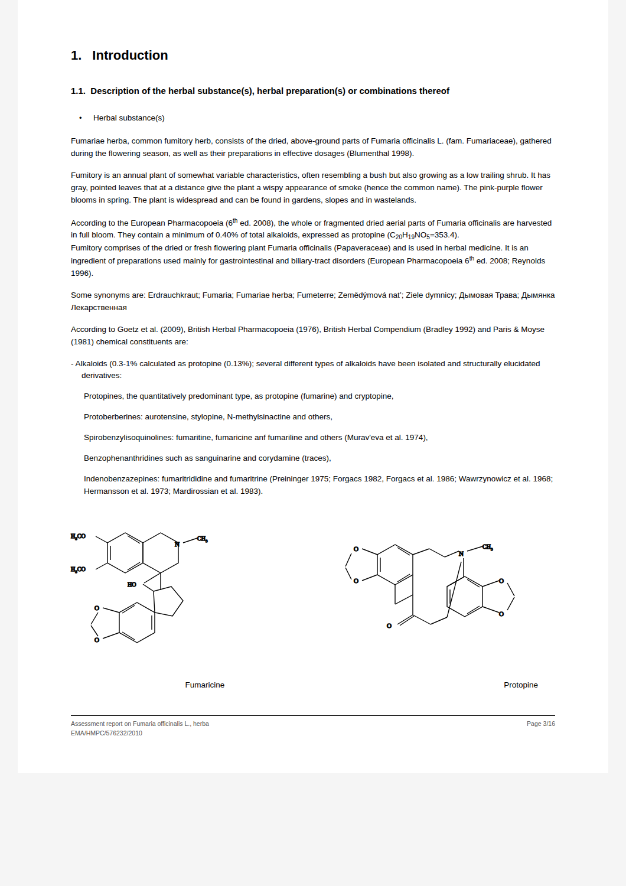1. Introduction
1.1. Description of the herbal substance(s), herbal preparation(s) or combinations thereof
Herbal substance(s)
Fumariae herba, common fumitory herb, consists of the dried, above-ground parts of Fumaria officinalis L. (fam. Fumariaceae), gathered during the flowering season, as well as their preparations in effective dosages (Blumenthal 1998).
Fumitory is an annual plant of somewhat variable characteristics, often resembling a bush but also growing as a low trailing shrub. It has gray, pointed leaves that at a distance give the plant a wispy appearance of smoke (hence the common name). The pink-purple flower blooms in spring. The plant is widespread and can be found in gardens, slopes and in wastelands.
According to the European Pharmacopoeia (6th ed. 2008), the whole or fragmented dried aerial parts of Fumaria officinalis are harvested in full bloom. They contain a minimum of 0.40% of total alkaloids, expressed as protopine (C20H19NO5=353.4).
Fumitory comprises of the dried or fresh flowering plant Fumaria officinalis (Papaveraceae) and is used in herbal medicine. It is an ingredient of preparations used mainly for gastrointestinal and biliary-tract disorders (European Pharmacopoeia 6th ed. 2008; Reynolds 1996).
Some synonyms are: Erdrauchkraut; Fumaria; Fumariae herba; Fumeterre; Zemědýmová nat’; Ziele dymnicy; Дымовая Трава; Дымянка Лекарственная
According to Goetz et al. (2009), British Herbal Pharmacopoeia (1976), British Herbal Compendium (Bradley 1992) and Paris & Moyse (1981) chemical constituents are:
- Alkaloids (0.3-1% calculated as protopine (0.13%); several different types of alkaloids have been isolated and structurally elucidated derivatives:
Protopines, the quantitatively predominant type, as protopine (fumarine) and cryptopine,
Protoberberines: aurotensine, stylopine, N-methylsinactine and others,
Spirobenzylisoquinolines: fumaritine, fumaricine anf fumariline and others (Murav'eva et al. 1974),
Benzophenanthridines such as sanguinarine and corydamine (traces),
Indenobenzazepines: fumaritrididine and fumaritrine (Preininger 1975; Forgacs 1982, Forgacs et al. 1986; Wawrzynowicz et al. 1968; Hermansson et al. 1973; Mardirossian et al. 1983).
H3CO H3CO N CH3 HO O O
Fumaricine
O O N CH3 O O O
Protopine
Assessment report on Fumaria officinalis L., herba
EMA/HMPC/576232/2010
Page 3/16